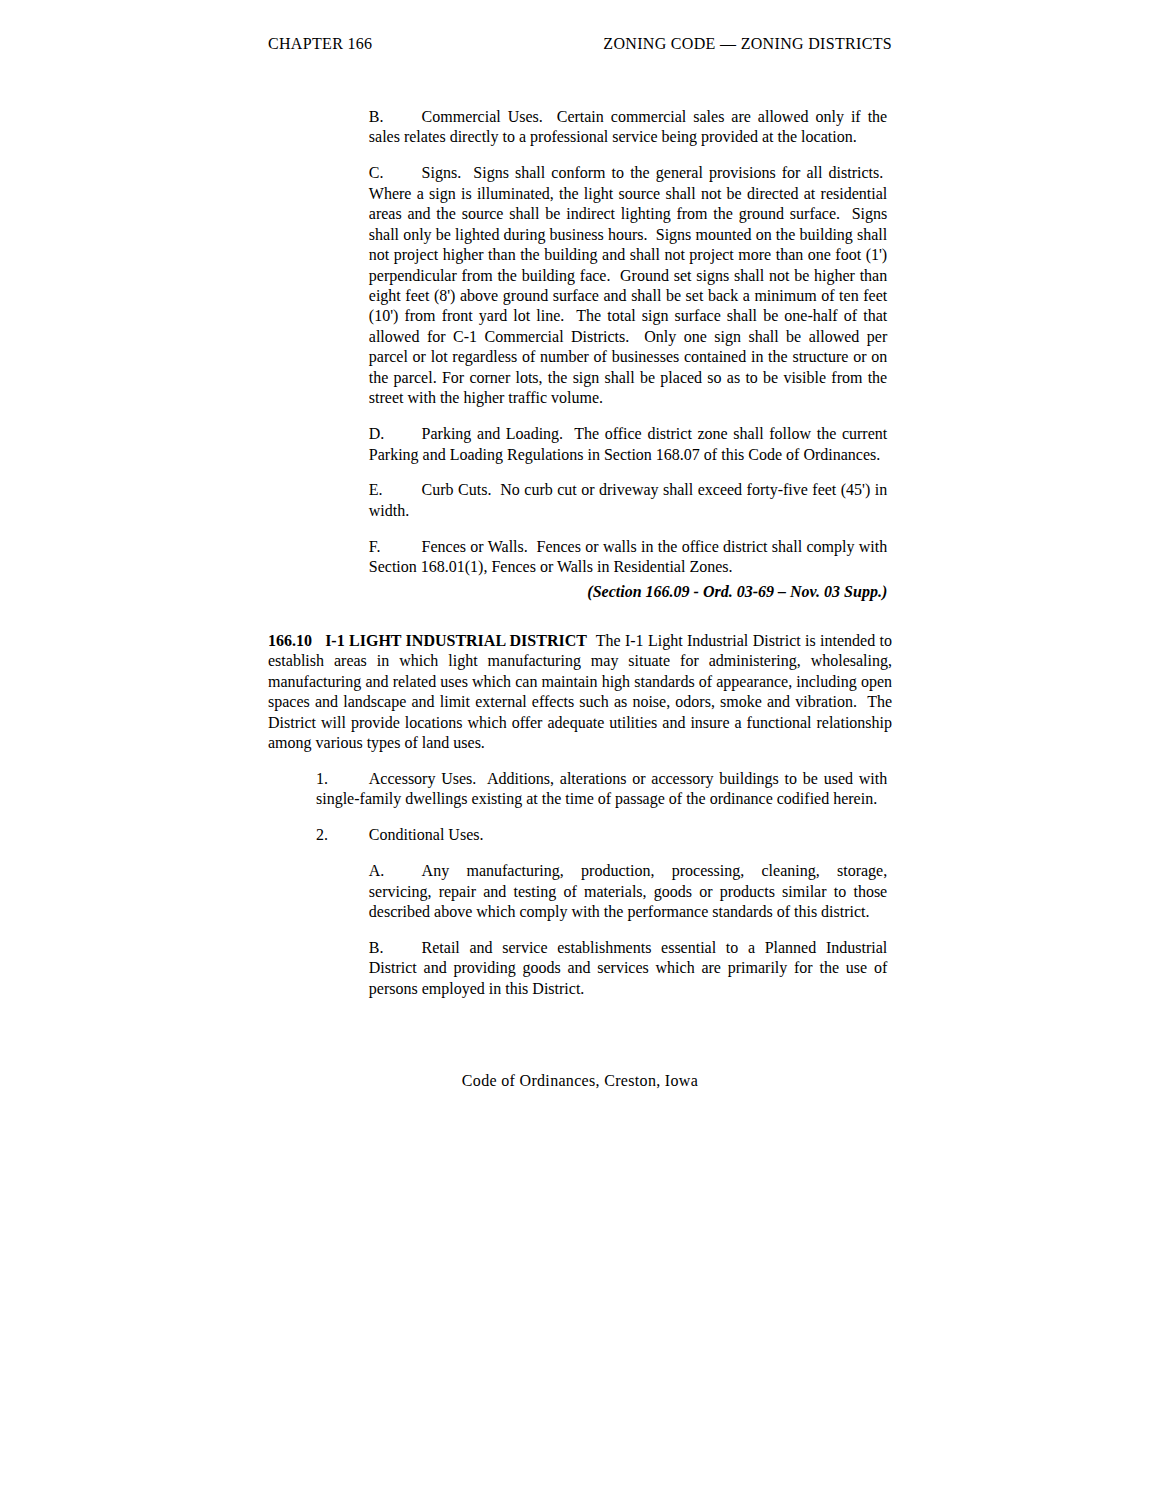Chapter 166 Zoning Code — Zoning Districts
B. Commercial Uses. Certain commercial sales are allowed only if the sales relates directly to a professional service being provided at the location.
C. Signs. Signs shall conform to the general provisions for all districts. Where a sign is illuminated, the light source shall not be directed at residential areas and the source shall be indirect lighting from the ground surface. Signs shall only be lighted during business hours. Signs mounted on the building shall not project higher than the building and shall not project more than one foot (1') perpendicular from the building face. Ground set signs shall not be higher than eight feet (8') above ground surface and shall be set back a minimum of ten feet (10') from front yard lot line. The total sign surface shall be one-half of that allowed for C-1 Commercial Districts. Only one sign shall be allowed per parcel or lot regardless of number of businesses contained in the structure or on the parcel. For corner lots, the sign shall be placed so as to be visible from the street with the higher traffic volume.
D. Parking and Loading. The office district zone shall follow the current Parking and Loading Regulations in Section 168.07 of this Code of Ordinances.
E. Curb Cuts. No curb cut or driveway shall exceed forty-five feet (45') in width.
F. Fences or Walls. Fences or walls in the office district shall comply with Section 168.01(1), Fences or Walls in Residential Zones.
(Section 166.09 - Ord. 03-69 – Nov. 03 Supp.)
166.10 I-1 LIGHT INDUSTRIAL DISTRICT The I-1 Light Industrial District is intended to establish areas in which light manufacturing may situate for administering, wholesaling, manufacturing and related uses which can maintain high standards of appearance, including open spaces and landscape and limit external effects such as noise, odors, smoke and vibration. The District will provide locations which offer adequate utilities and insure a functional relationship among various types of land uses.
1. Accessory Uses. Additions, alterations or accessory buildings to be used with single-family dwellings existing at the time of passage of the ordinance codified herein.
2. Conditional Uses.
A. Any manufacturing, production, processing, cleaning, storage, servicing, repair and testing of materials, goods or products similar to those described above which comply with the performance standards of this district.
B. Retail and service establishments essential to a Planned Industrial District and providing goods and services which are primarily for the use of persons employed in this District.
Code of Ordinances, Creston, Iowa